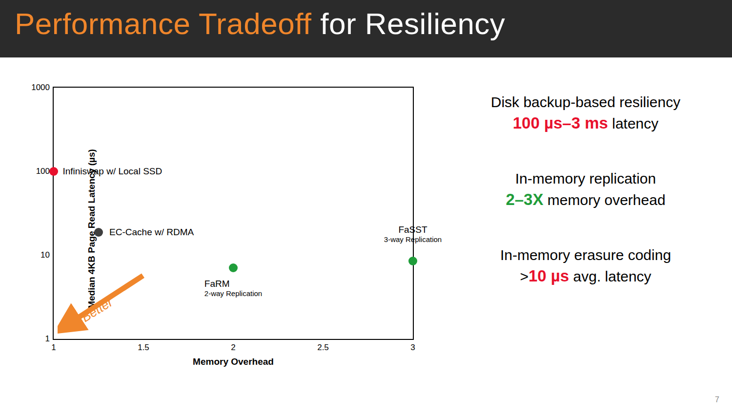Performance Tradeoff for Resiliency
Median 4KB Page Read Latency (µs)
1000 100 10 1 1 1.5 2 2.5 3 Memory Overhead Infiniswap w/ Local SSD EC-Cache w/ RDMA FaRM2-way Replication FaSST3-way Replication
Better
Disk backup-based resiliency
100 µs–3 ms latency
In-memory replication
2–3X memory overhead
In-memory erasure coding
>10 µs avg. latency
7